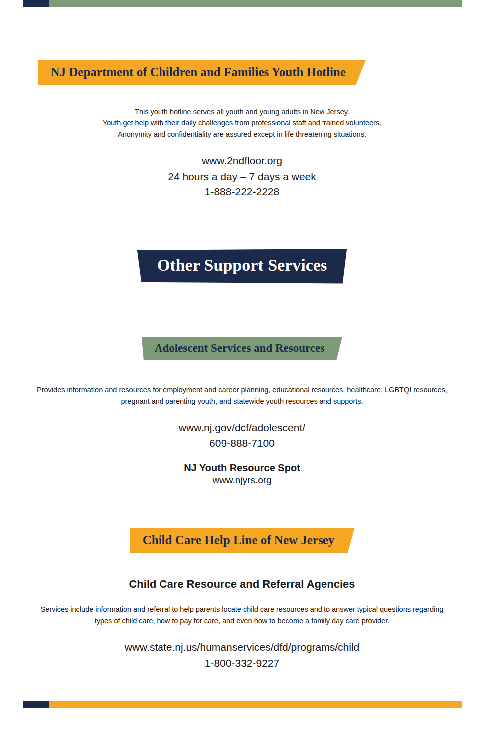NJ Department of Children and Families Youth Hotline
This youth hotline serves all youth and young adults in New Jersey.
Youth get help with their daily challenges from professional staff and trained volunteers.
Anonymity and confidentiality are assured except in life threatening situations.
www.2ndfloor.org
24 hours a day – 7 days a week
1-888-222-2228
Other Support Services
Adolescent Services and Resources
Provides information and resources for employment and career planning, educational resources, healthcare, LGBTQI resources, pregnant and parenting youth, and statewide youth resources and supports.
www.nj.gov/dcf/adolescent/
609-888-7100
NJ Youth Resource Spot
www.njyrs.org
Child Care Help Line of New Jersey
Child Care Resource and Referral Agencies
Services include information and referral to help parents locate child care resources and to answer typical questions regarding types of child care, how to pay for care, and even how to become a family day care provider.
www.state.nj.us/humanservices/dfd/programs/child
1-800-332-9227